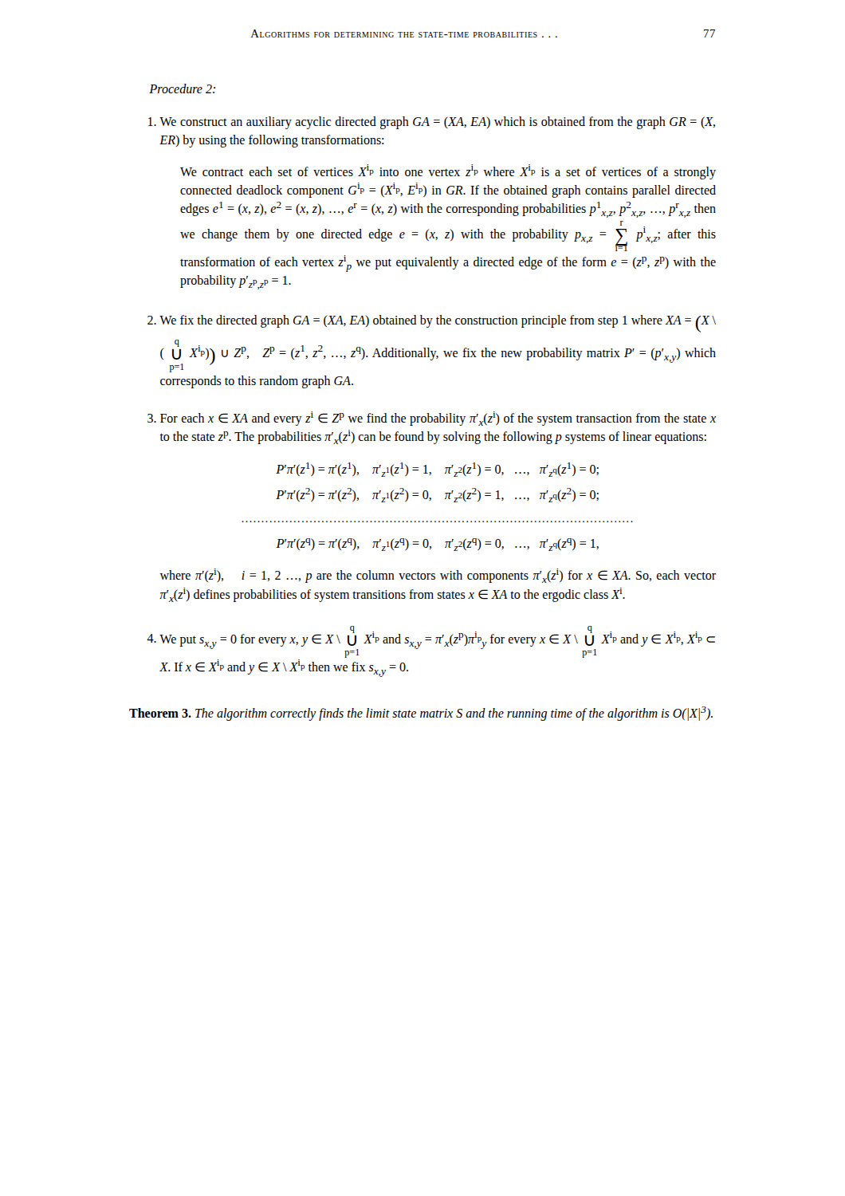Algorithms for determining the state-time probabilities . . . 77
Procedure 2:
We construct an auxiliary acyclic directed graph GA = (XA, EA) which is obtained from the graph GR = (X, ER) by using the following transformations:
We contract each set of vertices Xip into one vertex zip where Xip is a set of vertices of a strongly connected deadlock component Gip = (Xip, Eip) in GR. If the obtained graph contains parallel directed edges e1 = (x, z), e2 = (x, z), …, er = (x, z) with the corresponding probabilities p1x,z, p2x,z, …, prx,z then we change them by one directed edge e = (x, z) with the probability px,z = r∑i=1 pix,z; after this transformation of each vertex zip we put equivalently a directed edge of the form e = (zp, zp) with the probability p′zp,zp = 1.
We fix the directed graph GA = (XA, EA) obtained by the construction principle from step 1 where XA = (X \ ( q∪p=1 Xip)) ∪ Zp, Zp = (z1, z2, …, zq). Additionally, we fix the new probability matrix P′ = (p′x,y) which corresponds to this random graph GA.
For each x ∈ XA and every zi ∈ Zp we find the probability π′x(zi) of the system transaction from the state x to the state zp. The probabilities π′x(zi) can be found by solving the following p systems of linear equations:
P′π′(z1) = π′(z1), π′z1(z1) = 1, π′z2(z1) = 0, …, π′zq(z1) = 0;
P′π′(z2) = π′(z2), π′z1(z2) = 0, π′z2(z2) = 1, …, π′zq(z2) = 0;
..................................................................................................
P′π′(zq) = π′(zq), π′z1(zq) = 0, π′z2(zq) = 0, …, π′zq(zq) = 1,
where π′(zi), i = 1, 2 …, p are the column vectors with components π′x(zi) for x ∈ XA. So, each vector π′x(zi) defines probabilities of system transitions from states x ∈ XA to the ergodic class Xi.
We put sx,y = 0 for every x, y ∈ X \ q∪p=1 Xip and sx,y = π′x(zp)πipy for every x ∈ X \ q∪p=1 Xip and y ∈ Xip, Xip ⊂ X. If x ∈ Xip and y ∈ X \ Xip then we fix sx,y = 0.
Theorem 3. The algorithm correctly finds the limit state matrix S and the running time of the algorithm is O(|X|3).